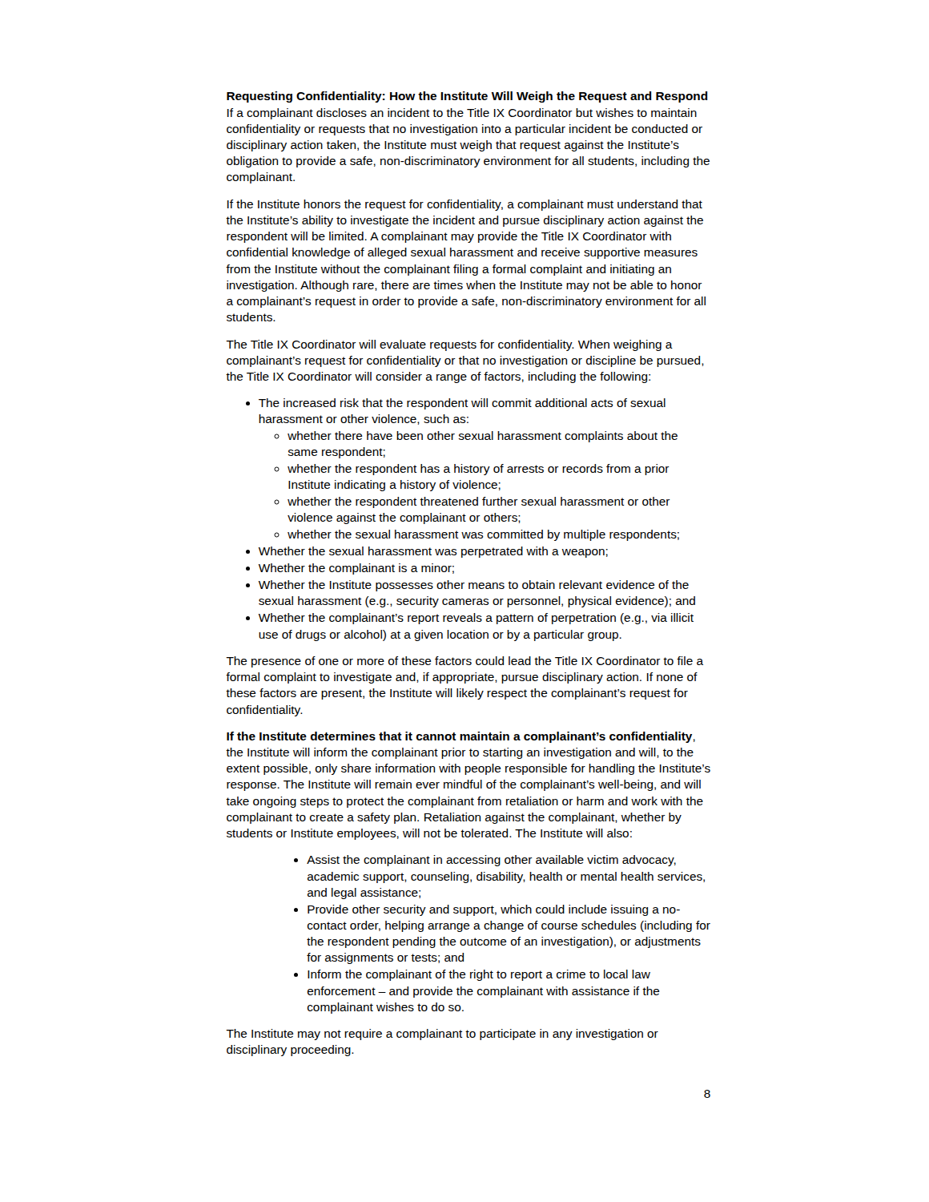Requesting Confidentiality: How the Institute Will Weigh the Request and Respond
If a complainant discloses an incident to the Title IX Coordinator but wishes to maintain confidentiality or requests that no investigation into a particular incident be conducted or disciplinary action taken, the Institute must weigh that request against the Institute’s obligation to provide a safe, non-discriminatory environment for all students, including the complainant.
If the Institute honors the request for confidentiality, a complainant must understand that the Institute’s ability to investigate the incident and pursue disciplinary action against the respondent will be limited. A complainant may provide the Title IX Coordinator with confidential knowledge of alleged sexual harassment and receive supportive measures from the Institute without the complainant filing a formal complaint and initiating an investigation. Although rare, there are times when the Institute may not be able to honor a complainant’s request in order to provide a safe, non-discriminatory environment for all students.
The Title IX Coordinator will evaluate requests for confidentiality. When weighing a complainant’s request for confidentiality or that no investigation or discipline be pursued, the Title IX Coordinator will consider a range of factors, including the following:
The increased risk that the respondent will commit additional acts of sexual harassment or other violence, such as:
whether there have been other sexual harassment complaints about the same respondent;
whether the respondent has a history of arrests or records from a prior Institute indicating a history of violence;
whether the respondent threatened further sexual harassment or other violence against the complainant or others;
whether the sexual harassment was committed by multiple respondents;
Whether the sexual harassment was perpetrated with a weapon;
Whether the complainant is a minor;
Whether the Institute possesses other means to obtain relevant evidence of the sexual harassment (e.g., security cameras or personnel, physical evidence); and
Whether the complainant’s report reveals a pattern of perpetration (e.g., via illicit use of drugs or alcohol) at a given location or by a particular group.
The presence of one or more of these factors could lead the Title IX Coordinator to file a formal complaint to investigate and, if appropriate, pursue disciplinary action. If none of these factors are present, the Institute will likely respect the complainant’s request for confidentiality.
If the Institute determines that it cannot maintain a complainant’s confidentiality, the Institute will inform the complainant prior to starting an investigation and will, to the extent possible, only share information with people responsible for handling the Institute’s response. The Institute will remain ever mindful of the complainant’s well-being, and will take ongoing steps to protect the complainant from retaliation or harm and work with the complainant to create a safety plan. Retaliation against the complainant, whether by students or Institute employees, will not be tolerated. The Institute will also:
Assist the complainant in accessing other available victim advocacy, academic support, counseling, disability, health or mental health services, and legal assistance;
Provide other security and support, which could include issuing a no-contact order, helping arrange a change of course schedules (including for the respondent pending the outcome of an investigation), or adjustments for assignments or tests; and
Inform the complainant of the right to report a crime to local law enforcement – and provide the complainant with assistance if the complainant wishes to do so.
The Institute may not require a complainant to participate in any investigation or disciplinary proceeding.
8